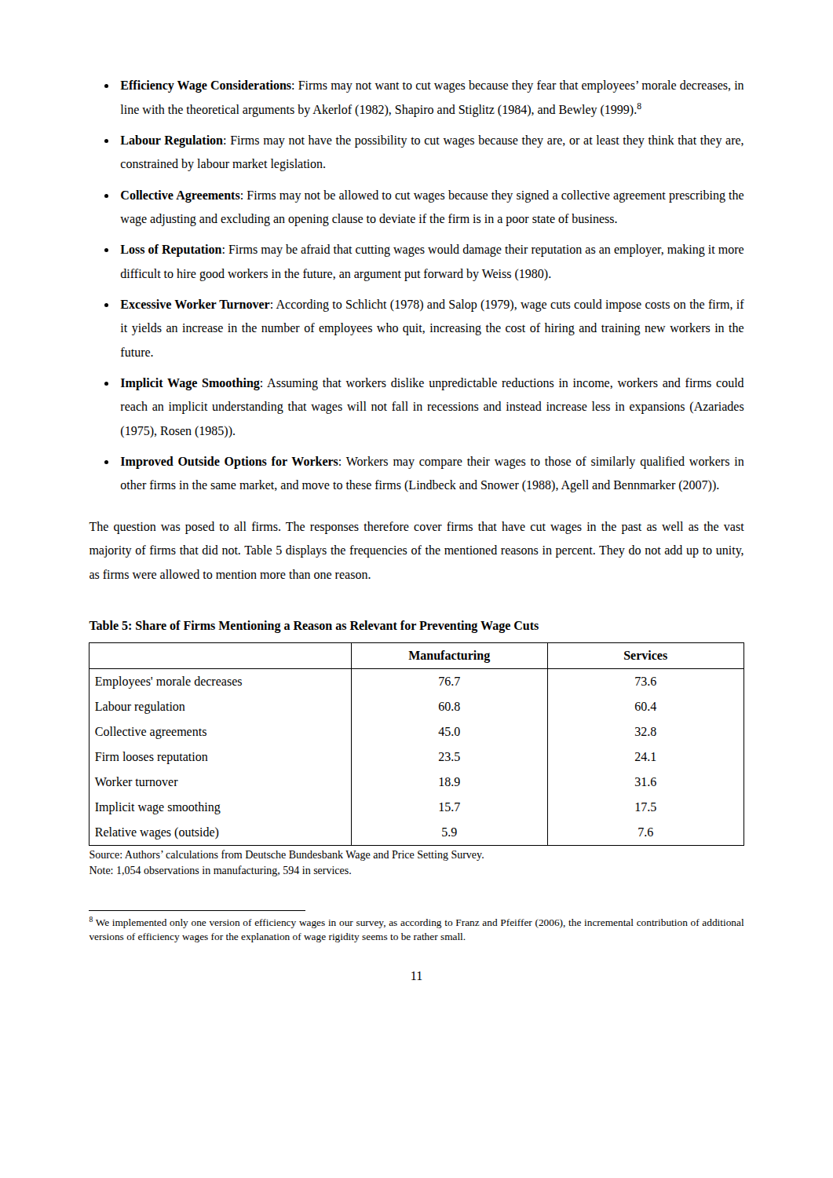Efficiency Wage Considerations: Firms may not want to cut wages because they fear that employees’ morale decreases, in line with the theoretical arguments by Akerlof (1982), Shapiro and Stiglitz (1984), and Bewley (1999).8
Labour Regulation: Firms may not have the possibility to cut wages because they are, or at least they think that they are, constrained by labour market legislation.
Collective Agreements: Firms may not be allowed to cut wages because they signed a collective agreement prescribing the wage adjusting and excluding an opening clause to deviate if the firm is in a poor state of business.
Loss of Reputation: Firms may be afraid that cutting wages would damage their reputation as an employer, making it more difficult to hire good workers in the future, an argument put forward by Weiss (1980).
Excessive Worker Turnover: According to Schlicht (1978) and Salop (1979), wage cuts could impose costs on the firm, if it yields an increase in the number of employees who quit, increasing the cost of hiring and training new workers in the future.
Implicit Wage Smoothing: Assuming that workers dislike unpredictable reductions in income, workers and firms could reach an implicit understanding that wages will not fall in recessions and instead increase less in expansions (Azariades (1975), Rosen (1985)).
Improved Outside Options for Workers: Workers may compare their wages to those of similarly qualified workers in other firms in the same market, and move to these firms (Lindbeck and Snower (1988), Agell and Bennmarker (2007)).
The question was posed to all firms. The responses therefore cover firms that have cut wages in the past as well as the vast majority of firms that did not. Table 5 displays the frequencies of the mentioned reasons in percent. They do not add up to unity, as firms were allowed to mention more than one reason.
Table 5: Share of Firms Mentioning a Reason as Relevant for Preventing Wage Cuts
| | Manufacturing | Services |
| --- | --- | --- |
| Employees' morale decreases | 76.7 | 73.6 |
| Labour regulation | 60.8 | 60.4 |
| Collective agreements | 45.0 | 32.8 |
| Firm looses reputation | 23.5 | 24.1 |
| Worker turnover | 18.9 | 31.6 |
| Implicit wage smoothing | 15.7 | 17.5 |
| Relative wages (outside) | 5.9 | 7.6 |
Source: Authors’ calculations from Deutsche Bundesbank Wage and Price Setting Survey.
Note: 1,054 observations in manufacturing, 594 in services.
8 We implemented only one version of efficiency wages in our survey, as according to Franz and Pfeiffer (2006), the incremental contribution of additional versions of efficiency wages for the explanation of wage rigidity seems to be rather small.
11